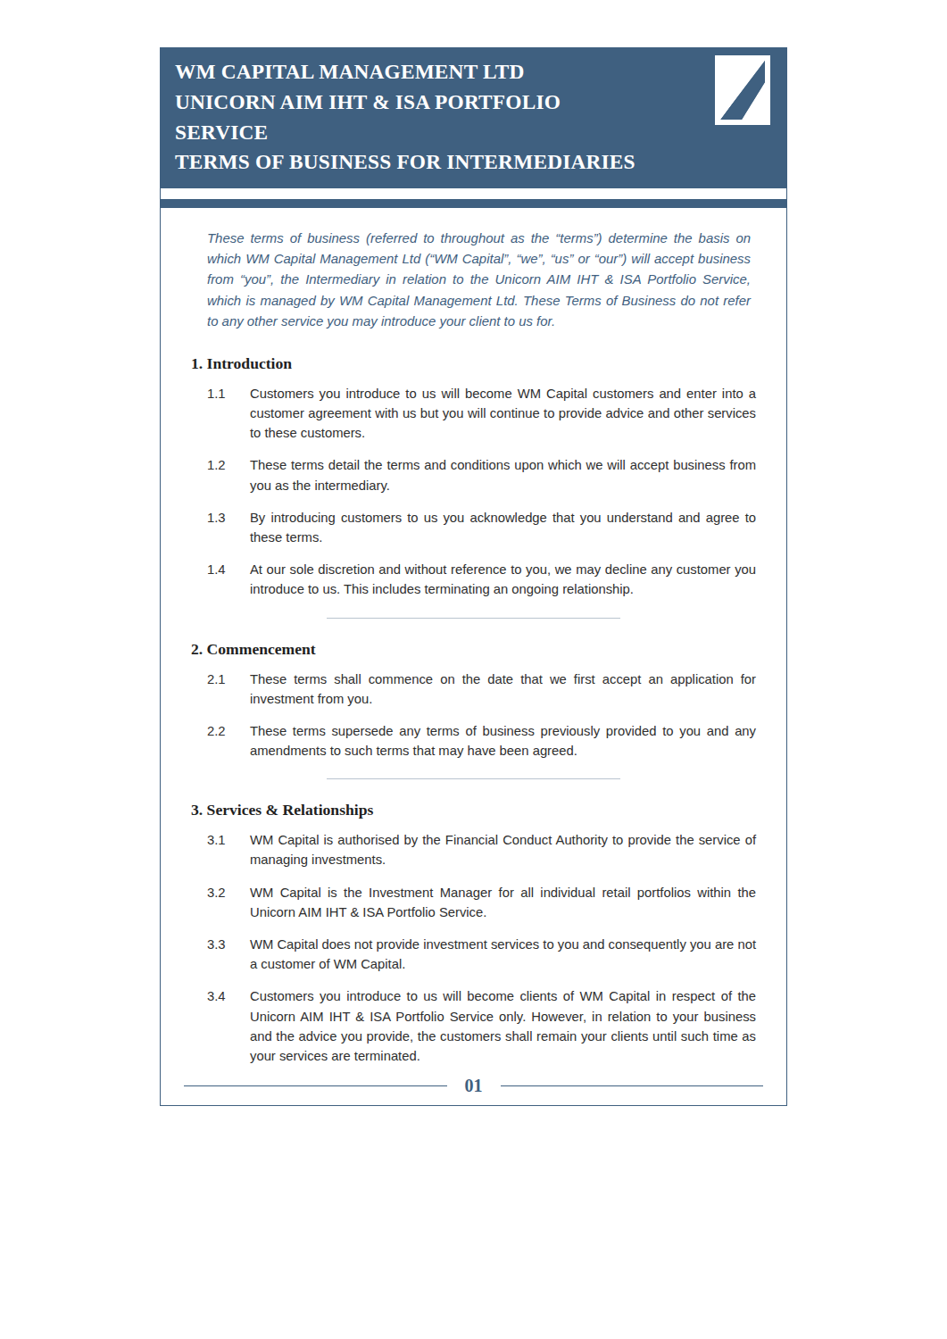WM CAPITAL MANAGEMENT LTD UNICORN AIM IHT & ISA PORTFOLIO SERVICE TERMS OF BUSINESS FOR INTERMEDIARIES
These terms of business (referred to throughout as the “terms”) determine the basis on which WM Capital Management Ltd (“WM Capital”, “we”, “us” or “our”) will accept business from “you”, the Intermediary in relation to the Unicorn AIM IHT & ISA Portfolio Service, which is managed by WM Capital Management Ltd. These Terms of Business do not refer to any other service you may introduce your client to us for.
1. Introduction
1.1 Customers you introduce to us will become WM Capital customers and enter into a customer agreement with us but you will continue to provide advice and other services to these customers.
1.2 These terms detail the terms and conditions upon which we will accept business from you as the intermediary.
1.3 By introducing customers to us you acknowledge that you understand and agree to these terms.
1.4 At our sole discretion and without reference to you, we may decline any customer you introduce to us. This includes terminating an ongoing relationship.
2. Commencement
2.1 These terms shall commence on the date that we first accept an application for investment from you.
2.2 These terms supersede any terms of business previously provided to you and any amendments to such terms that may have been agreed.
3. Services & Relationships
3.1 WM Capital is authorised by the Financial Conduct Authority to provide the service of managing investments.
3.2 WM Capital is the Investment Manager for all individual retail portfolios within the Unicorn AIM IHT & ISA Portfolio Service.
3.3 WM Capital does not provide investment services to you and consequently you are not a customer of WM Capital.
3.4 Customers you introduce to us will become clients of WM Capital in respect of the Unicorn AIM IHT & ISA Portfolio Service only. However, in relation to your business and the advice you provide, the customers shall remain your clients until such time as your services are terminated.
01